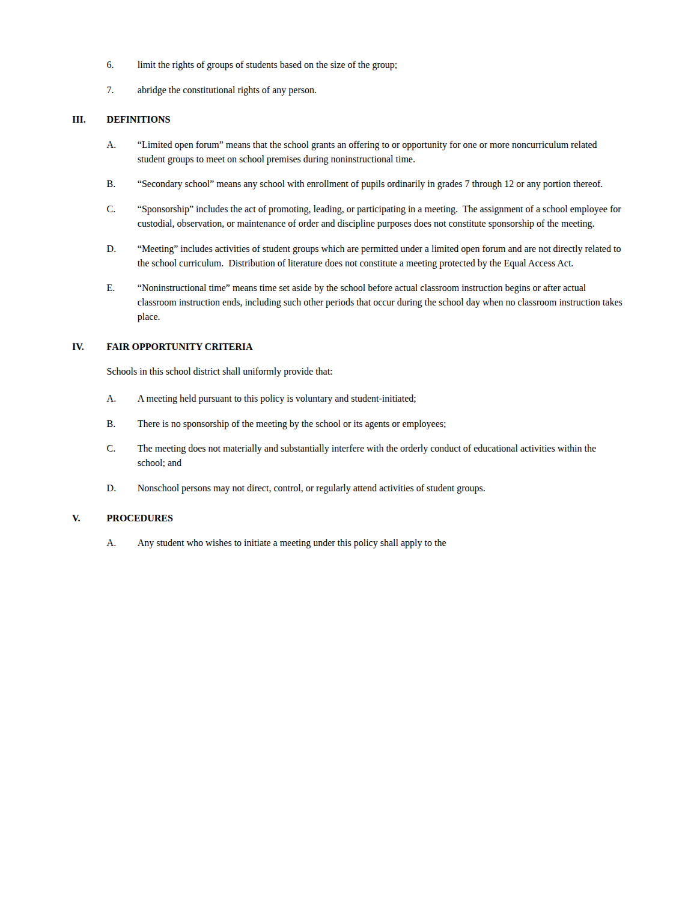6. limit the rights of groups of students based on the size of the group;
7. abridge the constitutional rights of any person.
III. DEFINITIONS
A. “Limited open forum” means that the school grants an offering to or opportunity for one or more noncurriculum related student groups to meet on school premises during noninstructional time.
B. “Secondary school” means any school with enrollment of pupils ordinarily in grades 7 through 12 or any portion thereof.
C. “Sponsorship” includes the act of promoting, leading, or participating in a meeting. The assignment of a school employee for custodial, observation, or maintenance of order and discipline purposes does not constitute sponsorship of the meeting.
D. “Meeting” includes activities of student groups which are permitted under a limited open forum and are not directly related to the school curriculum. Distribution of literature does not constitute a meeting protected by the Equal Access Act.
E. “Noninstructional time” means time set aside by the school before actual classroom instruction begins or after actual classroom instruction ends, including such other periods that occur during the school day when no classroom instruction takes place.
IV. FAIR OPPORTUNITY CRITERIA
Schools in this school district shall uniformly provide that:
A. A meeting held pursuant to this policy is voluntary and student-initiated;
B. There is no sponsorship of the meeting by the school or its agents or employees;
C. The meeting does not materially and substantially interfere with the orderly conduct of educational activities within the school; and
D. Nonschool persons may not direct, control, or regularly attend activities of student groups.
V. PROCEDURES
A. Any student who wishes to initiate a meeting under this policy shall apply to the